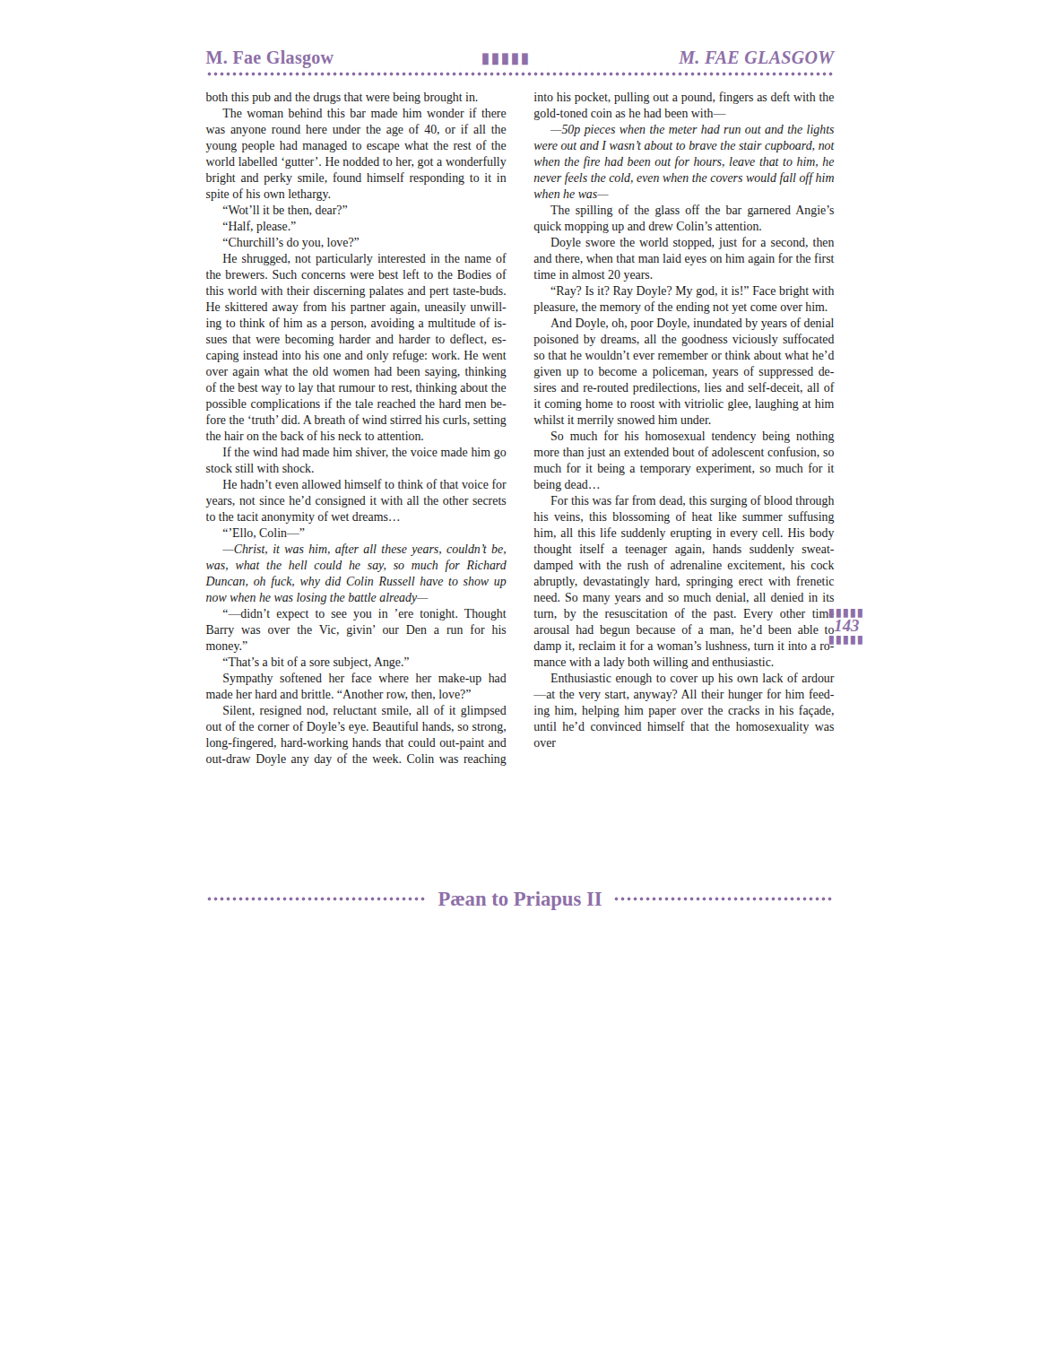M. Fae Glasgow ▮▮▮▮▮ M. Fae Glasgow
both this pub and the drugs that were being brought in.
The woman behind this bar made him wonder if there was anyone round here under the age of 40, or if all the young people had managed to escape what the rest of the world labelled ‘gutter’. He nodded to her, got a wonderfully bright and perky smile, found himself responding to it in spite of his own lethargy.
“Wot’ll it be then, dear?”
“Half, please.”
“Churchill’s do you, love?”
He shrugged, not particularly interested in the name of the brewers. Such concerns were best left to the Bodies of this world with their discerning palates and pert taste-buds. He skittered away from his partner again, uneasily unwilling to think of him as a person, avoiding a multitude of issues that were becoming harder and harder to deflect, escaping instead into his one and only refuge: work. He went over again what the old women had been saying, thinking of the best way to lay that rumour to rest, thinking about the possible complications if the tale reached the hard men before the ‘truth’ did. A breath of wind stirred his curls, setting the hair on the back of his neck to attention.
If the wind had made him shiver, the voice made him go stock still with shock.
He hadn’t even allowed himself to think of that voice for years, not since he’d consigned it with all the other secrets to the tacit anonymity of wet dreams…
“’Ello, Colin—”
—Christ, it was him, after all these years, couldn’t be, was, what the hell could he say, so much for Richard Duncan, oh fuck, why did Colin Russell have to show up now when he was losing the battle already—
“—didn’t expect to see you in ’ere tonight. Thought Barry was over the Vic, givin’ our Den a run for his money.”
“That’s a bit of a sore subject, Ange.”
Sympathy softened her face where her make-up had made her hard and brittle. “Another row, then, love?”
Silent, resigned nod, reluctant smile, all of it glimpsed out of the corner of Doyle’s eye. Beautiful hands, so strong, long-fingered, hard-working hands that could out-paint and out-draw Doyle any day of the week. Colin was reaching into his pocket, pulling out a pound, fingers as deft with the gold-toned coin as he had been with—
—50p pieces when the meter had run out and the lights were out and I wasn’t about to brave the stair cupboard, not when the fire had been out for hours, leave that to him, he never feels the cold, even when the covers would fall off him when he was—
The spilling of the glass off the bar garnered Angie’s quick mopping up and drew Colin’s attention.
Doyle swore the world stopped, just for a second, then and there, when that man laid eyes on him again for the first time in almost 20 years.
“Ray? Is it? Ray Doyle? My god, it is!” Face bright with pleasure, the memory of the ending not yet come over him.
And Doyle, oh, poor Doyle, inundated by years of denial poisoned by dreams, all the goodness viciously suffocated so that he wouldn’t ever remember or think about what he’d given up to become a policeman, years of suppressed desires and re-routed predilections, lies and self-deceit, all of it coming home to roost with vitriolic glee, laughing at him whilst it merrily snowed him under.
So much for his homosexual tendency being nothing more than just an extended bout of adolescent confusion, so much for it being a temporary experiment, so much for it being dead…
For this was far from dead, this surging of blood through his veins, this blossoming of heat like summer suffusing him, all this life suddenly erupting in every cell. His body thought itself a teenager again, hands suddenly sweat-damped with the rush of adrenaline excitement, his cock abruptly, devastatingly hard, springing erect with frenetic need. So many years and so much denial, all denied in its turn, by the resuscitation of the past. Every other time arousal had begun because of a man, he’d been able to damp it, reclaim it for a woman’s lushness, turn it into a romance with a lady both willing and enthusiastic.
Enthusiastic enough to cover up his own lack of ardour—at the very start, anyway? All their hunger for him feeding him, helping him paper over the cracks in his façade, until he’d convinced himself that the homosexuality was over
▮▮▮▮▮ 143 ▮▮▮▮▮
Pæan to Priapus II